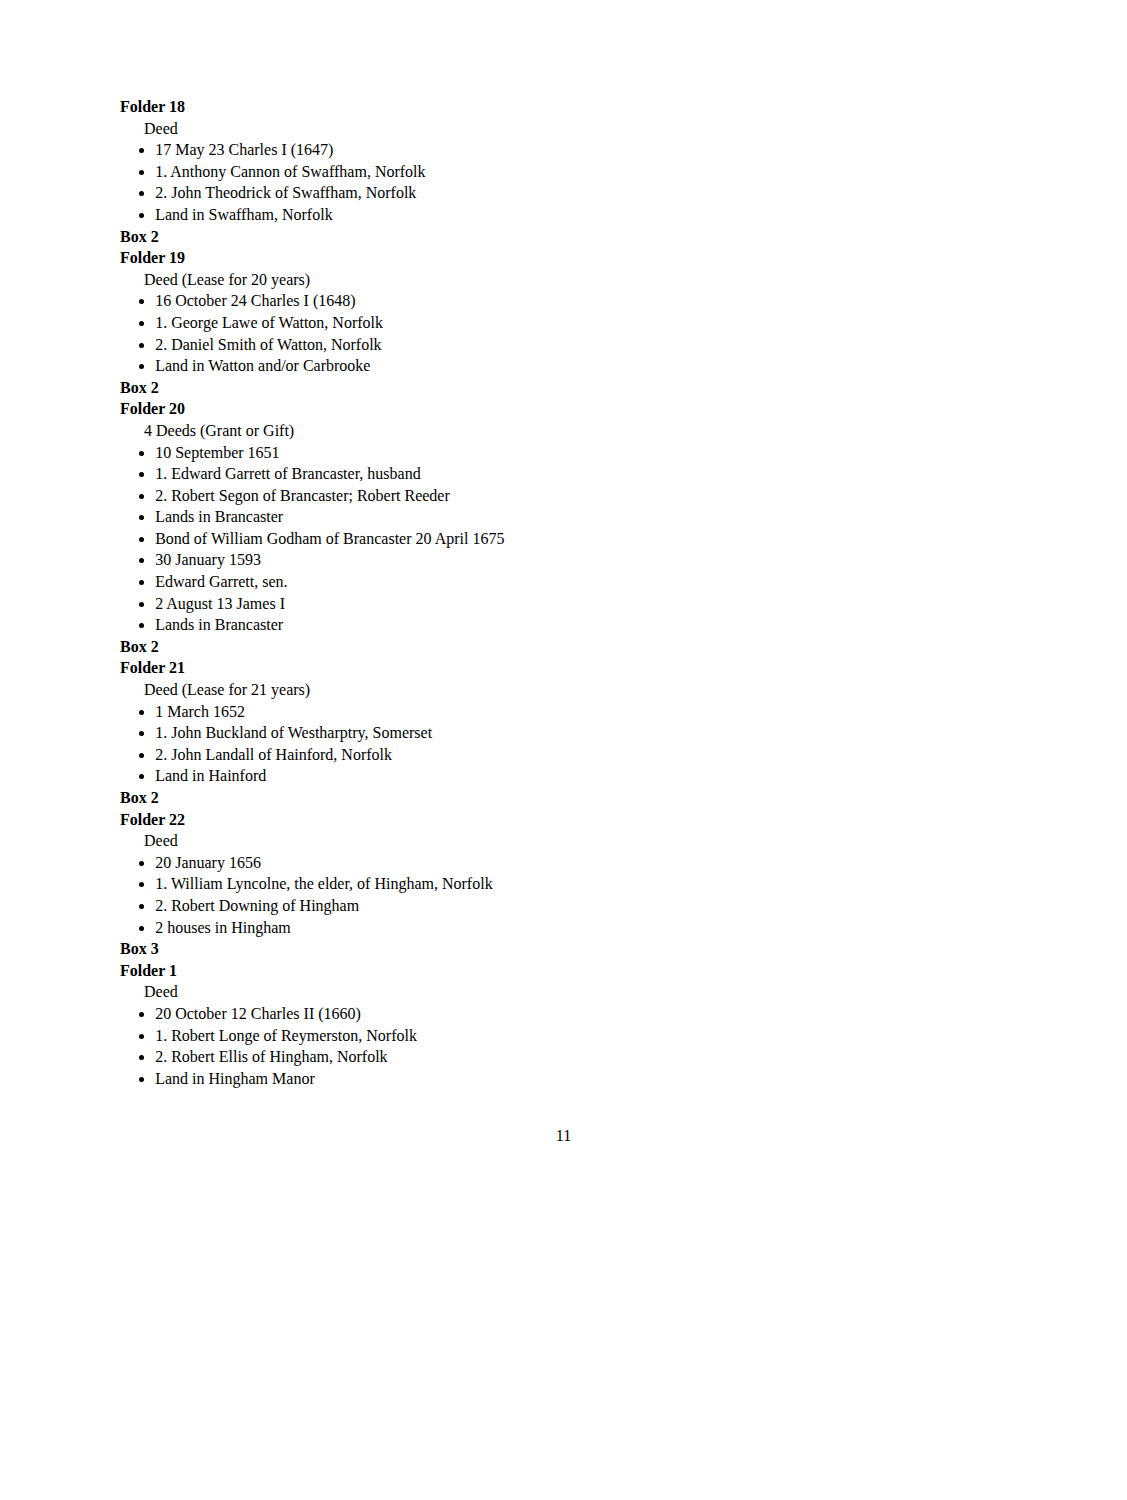Folder 18
Deed
17 May 23 Charles I (1647)
1. Anthony Cannon of Swaffham, Norfolk
2. John Theodrick of Swaffham, Norfolk
Land in Swaffham, Norfolk
Box 2
Folder 19
Deed (Lease for 20 years)
16 October 24 Charles I (1648)
1. George Lawe of Watton, Norfolk
2. Daniel Smith of Watton, Norfolk
Land in Watton and/or Carbrooke
Box 2
Folder 20
4 Deeds (Grant or Gift)
10 September 1651
1. Edward Garrett of Brancaster, husband
2. Robert Segon of Brancaster; Robert Reeder
Lands in Brancaster
Bond of William Godham of Brancaster 20 April 1675
30 January 1593
Edward Garrett, sen.
2 August 13 James I
Lands in Brancaster
Box 2
Folder 21
Deed (Lease for 21 years)
1 March 1652
1. John Buckland of Westharptry, Somerset
2. John Landall of Hainford, Norfolk
Land in Hainford
Box 2
Folder 22
Deed
20 January 1656
1. William Lyncolne, the elder, of Hingham, Norfolk
2. Robert Downing of Hingham
2 houses in Hingham
Box 3
Folder 1
Deed
20 October 12 Charles II (1660)
1. Robert Longe of Reymerston, Norfolk
2. Robert Ellis of Hingham, Norfolk
Land in Hingham Manor
11